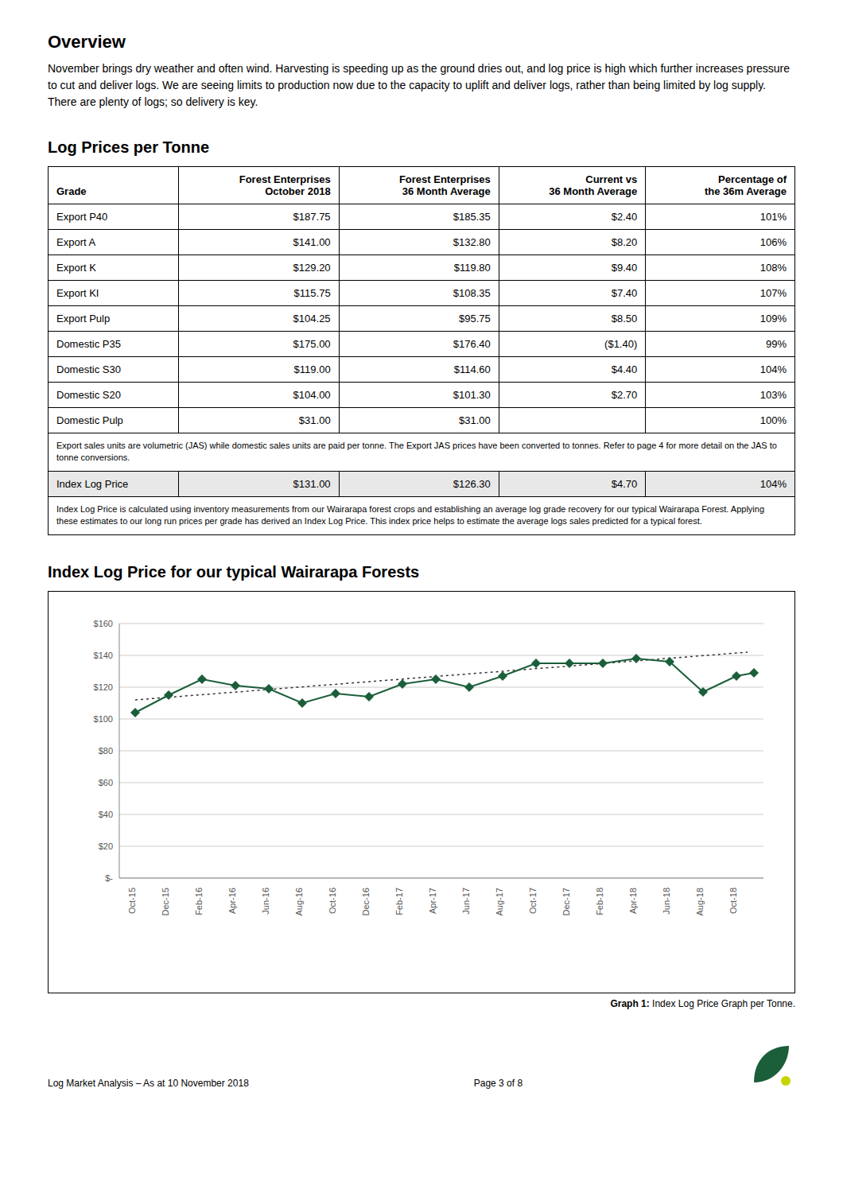Overview
November brings dry weather and often wind. Harvesting is speeding up as the ground dries out, and log price is high which further increases pressure to cut and deliver logs. We are seeing limits to production now due to the capacity to uplift and deliver logs, rather than being limited by log supply. There are plenty of logs; so delivery is key.
Log Prices per Tonne
| Grade | Forest Enterprises October 2018 | Forest Enterprises 36 Month Average | Current vs 36 Month Average | Percentage of the 36m Average |
| --- | --- | --- | --- | --- |
| Export P40 | $187.75 | $185.35 | $2.40 | 101% |
| Export A | $141.00 | $132.80 | $8.20 | 106% |
| Export K | $129.20 | $119.80 | $9.40 | 108% |
| Export KI | $115.75 | $108.35 | $7.40 | 107% |
| Export Pulp | $104.25 | $95.75 | $8.50 | 109% |
| Domestic P35 | $175.00 | $176.40 | ($1.40) | 99% |
| Domestic S30 | $119.00 | $114.60 | $4.40 | 104% |
| Domestic S20 | $104.00 | $101.30 | $2.70 | 103% |
| Domestic Pulp | $31.00 | $31.00 | | 100% |
| Export sales units are volumetric (JAS) while domestic sales units are paid per tonne. The Export JAS prices have been converted to tonnes. Refer to page 4 for more detail on the JAS to tonne conversions. |
| Index Log Price | $131.00 | $126.30 | $4.70 | 104% |
| Index Log Price is calculated using inventory measurements from our Wairarapa forest crops and establishing an average log grade recovery for our typical Wairarapa Forest. Applying these estimates to our long run prices per grade has derived an Index Log Price. This index price helps to estimate the average logs sales predicted for a typical forest. |
Index Log Price for our typical Wairarapa Forests
$160 $140 $120 $100 $80 $60 $40 $20 $- Oct-15 Dec-15 Feb-16 Apr-16 Jun-16 Aug-16 Oct-16 Dec-16 Feb-17 Apr-17 Jun-17 Aug-17 Oct-17 Dec-17 Feb-18 Apr-18 Jun-18 Aug-18 Oct-18
Graph 1: Index Log Price Graph per Tonne.
Log Market Analysis – As at 10 November 2018 Page 3 of 8